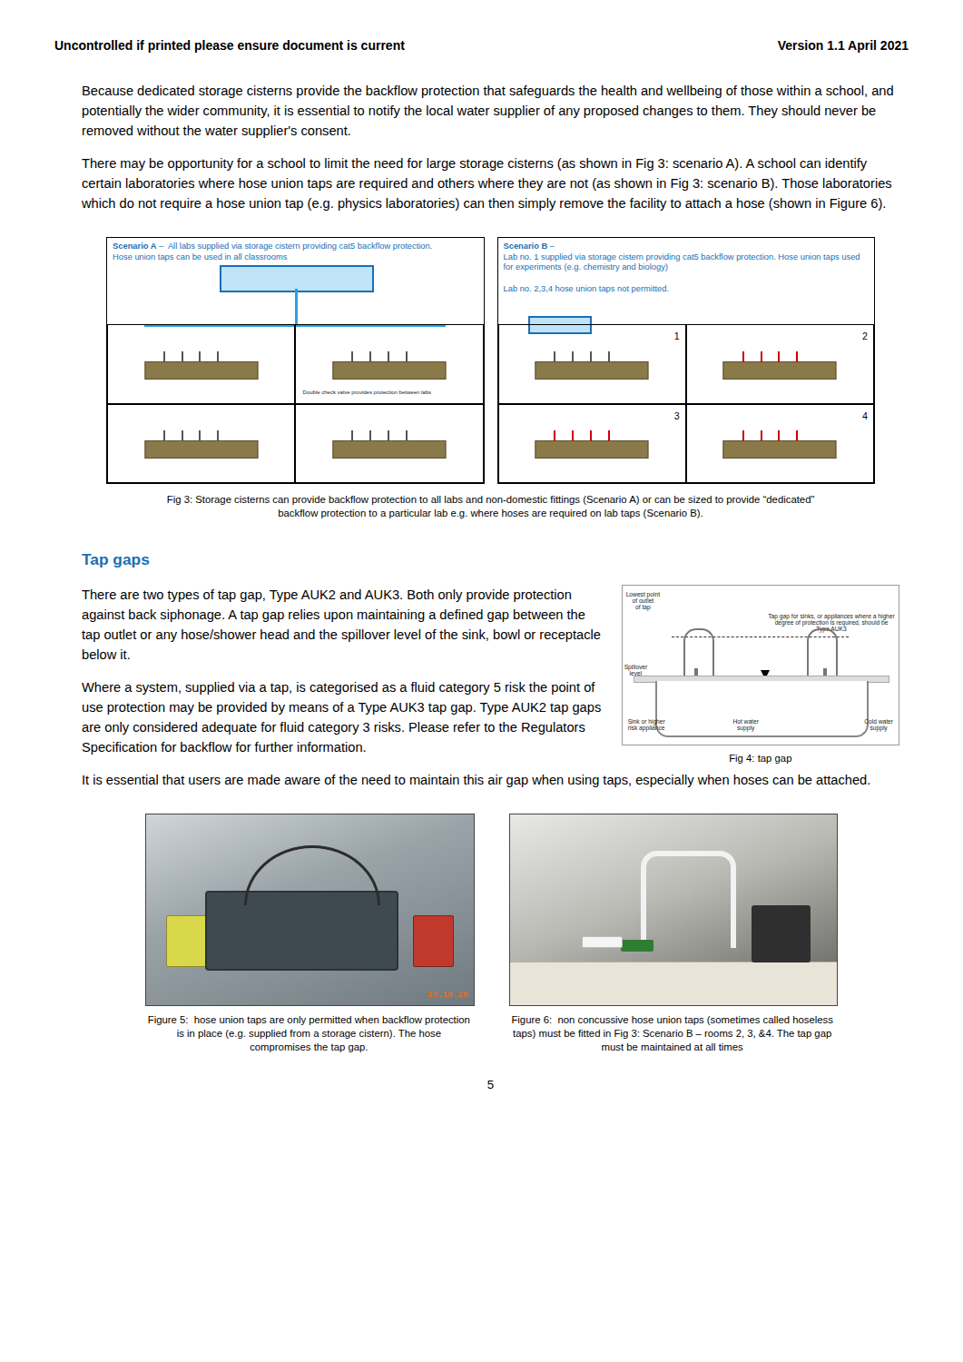Uncontrolled if printed please ensure document is current Version 1.1 April 2021
Because dedicated storage cisterns provide the backflow protection that safeguards the health and wellbeing of those within a school, and potentially the wider community, it is essential to notify the local water supplier of any proposed changes to them. They should never be removed without the water supplier's consent.
There may be opportunity for a school to limit the need for large storage cisterns (as shown in Fig 3: scenario A). A school can identify certain laboratories where hose union taps are required and others where they are not (as shown in Fig 3: scenario B). Those laboratories which do not require a hose union tap (e.g. physics laboratories) can then simply remove the facility to attach a hose (shown in Figure 6).
Scenario A – All labs supplied via storage cistern providing cat5 backflow protection.
Hose union taps can be used in all classrooms
Double check valve provides protection between labs
Scenario B –
Lab no. 1 supplied via storage cistern providing cat5 backflow protection. Hose union taps used for experiments (e.g. chemistry and biology)
Lab no. 2,3,4 hose union taps not permitted.
1
2
3
4
Fig 3: Storage cisterns can provide backflow protection to all labs and non-domestic fittings (Scenario A) or can be sized to provide “dedicated” backflow protection to a particular lab e.g. where hoses are required on lab taps (Scenario B).
Tap gaps
There are two types of tap gap, Type AUK2 and AUK3. Both only provide protection against back siphonage. A tap gap relies upon maintaining a defined gap between the tap outlet or any hose/shower head and the spillover level of the sink, bowl or receptacle below it.
Where a system, supplied via a tap, is categorised as a fluid category 5 risk the point of use protection may be provided by means of a Type AUK3 tap gap. Type AUK2 tap gaps are only considered adequate for fluid category 3 risks. Please refer to the Regulators Specification for backflow for further information.
Lowest point
of outlet
of tap
Tap gap for sinks, or appliances where a higher degree of protection is required, should be Type AUK3
Spillover
level
Sink or higher
risk appliance
Hot water
supply
Cold water
supply
Fig 4: tap gap
It is essential that users are made aware of the need to maintain this air gap when using taps, especially when hoses can be attached.
23.10.20
Figure 5: hose union taps are only permitted when backflow protection is in place (e.g. supplied from a storage cistern). The hose compromises the tap gap.
Figure 6: non concussive hose union taps (sometimes called hoseless taps) must be fitted in Fig 3: Scenario B – rooms 2, 3, &4. The tap gap must be maintained at all times
5